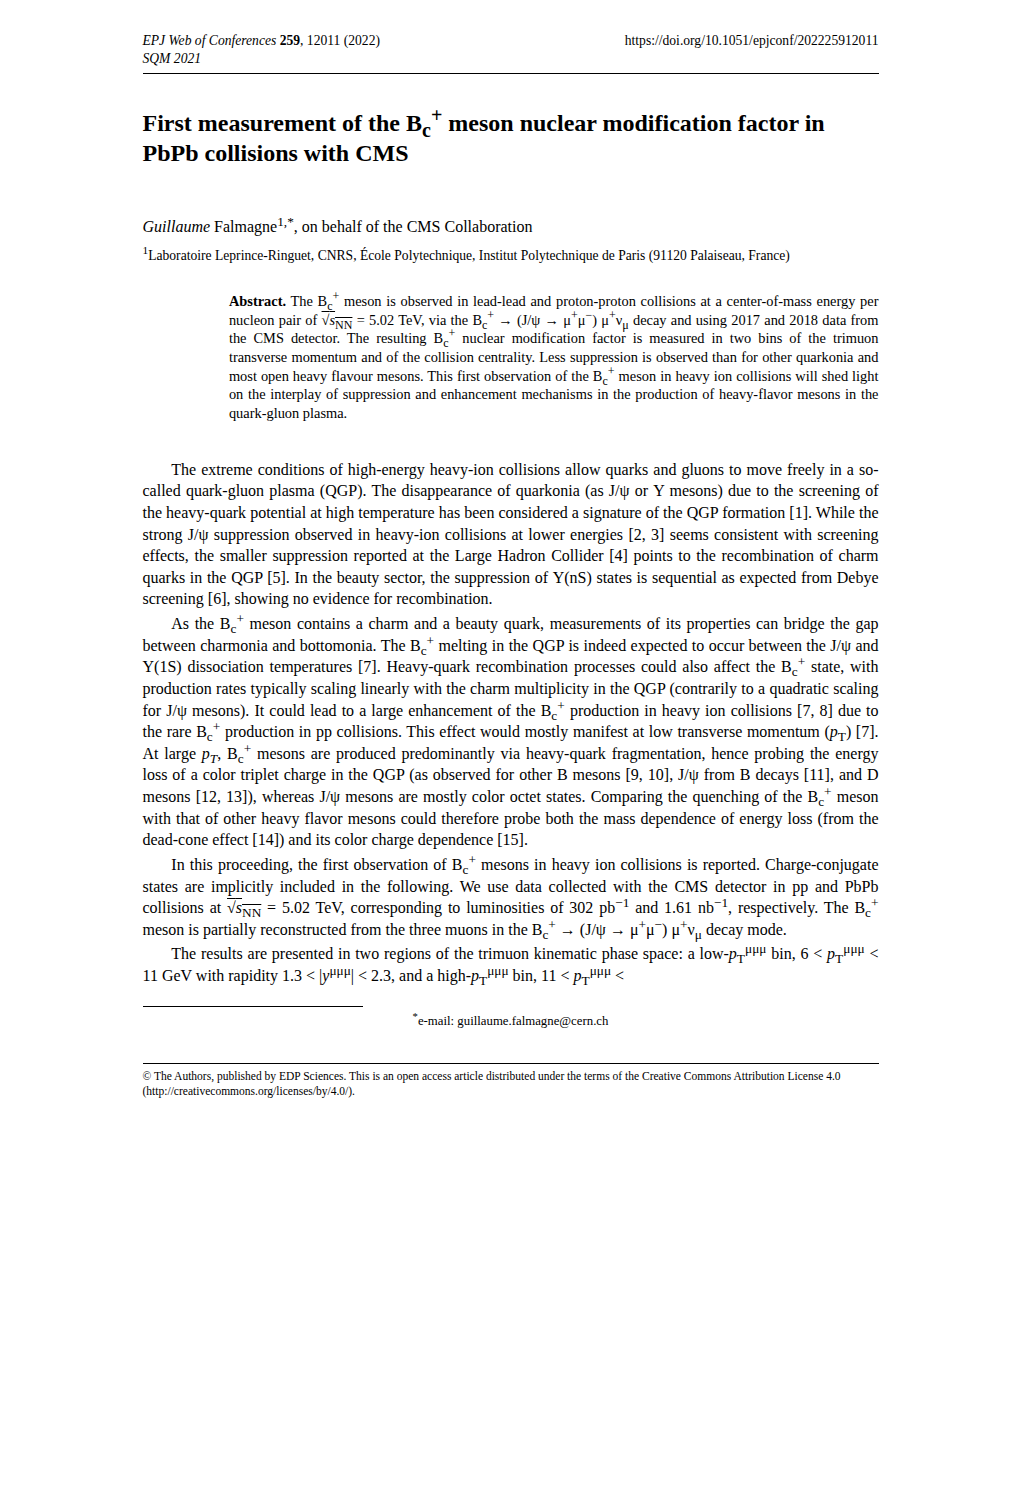EPJ Web of Conferences 259, 12011 (2022)
SQM 2021
https://doi.org/10.1051/epjconf/202225912011
First measurement of the Bc+ meson nuclear modification factor in PbPb collisions with CMS
Guillaume Falmagne1,*, on behalf of the CMS Collaboration
1Laboratoire Leprince-Ringuet, CNRS, École Polytechnique, Institut Polytechnique de Paris (91120 Palaiseau, France)
Abstract. The Bc+ meson is observed in lead-lead and proton-proton collisions at a center-of-mass energy per nucleon pair of √sNN = 5.02 TeV, via the Bc+ → (J/ψ → μ+μ−) μ+νμ decay and using 2017 and 2018 data from the CMS detector. The resulting Bc+ nuclear modification factor is measured in two bins of the trimuon transverse momentum and of the collision centrality. Less suppression is observed than for other quarkonia and most open heavy flavour mesons. This first observation of the Bc+ meson in heavy ion collisions will shed light on the interplay of suppression and enhancement mechanisms in the production of heavy-flavor mesons in the quark-gluon plasma.
The extreme conditions of high-energy heavy-ion collisions allow quarks and gluons to move freely in a so-called quark-gluon plasma (QGP). The disappearance of quarkonia (as J/ψ or Υ mesons) due to the screening of the heavy-quark potential at high temperature has been considered a signature of the QGP formation [1]. While the strong J/ψ suppression observed in heavy-ion collisions at lower energies [2, 3] seems consistent with screening effects, the smaller suppression reported at the Large Hadron Collider [4] points to the recombination of charm quarks in the QGP [5]. In the beauty sector, the suppression of Υ(nS) states is sequential as expected from Debye screening [6], showing no evidence for recombination.
As the Bc+ meson contains a charm and a beauty quark, measurements of its properties can bridge the gap between charmonia and bottomonia. The Bc+ melting in the QGP is indeed expected to occur between the J/ψ and Υ(1S) dissociation temperatures [7]. Heavy-quark recombination processes could also affect the Bc+ state, with production rates typically scaling linearly with the charm multiplicity in the QGP (contrarily to a quadratic scaling for J/ψ mesons). It could lead to a large enhancement of the Bc+ production in heavy ion collisions [7, 8] due to the rare Bc+ production in pp collisions. This effect would mostly manifest at low transverse momentum (pT) [7]. At large pT, Bc+ mesons are produced predominantly via heavy-quark fragmentation, hence probing the energy loss of a color triplet charge in the QGP (as observed for other B mesons [9, 10], J/ψ from B decays [11], and D mesons [12, 13]), whereas J/ψ mesons are mostly color octet states. Comparing the quenching of the Bc+ meson with that of other heavy flavor mesons could therefore probe both the mass dependence of energy loss (from the dead-cone effect [14]) and its color charge dependence [15].
In this proceeding, the first observation of Bc+ mesons in heavy ion collisions is reported. Charge-conjugate states are implicitly included in the following. We use data collected with the CMS detector in pp and PbPb collisions at √sNN = 5.02 TeV, corresponding to luminosities of 302 pb−1 and 1.61 nb−1, respectively. The Bc+ meson is partially reconstructed from the three muons in the Bc+ → (J/ψ → μ+μ−) μ+νμ decay mode.
The results are presented in two regions of the trimuon kinematic phase space: a low-pTμμμ bin, 6 < pTμμμ < 11 GeV with rapidity 1.3 < |yμμμ| < 2.3, and a high-pTμμμ bin, 11 < pTμμμ <
*e-mail: guillaume.falmagne@cern.ch
© The Authors, published by EDP Sciences. This is an open access article distributed under the terms of the Creative Commons Attribution License 4.0 (http://creativecommons.org/licenses/by/4.0/).